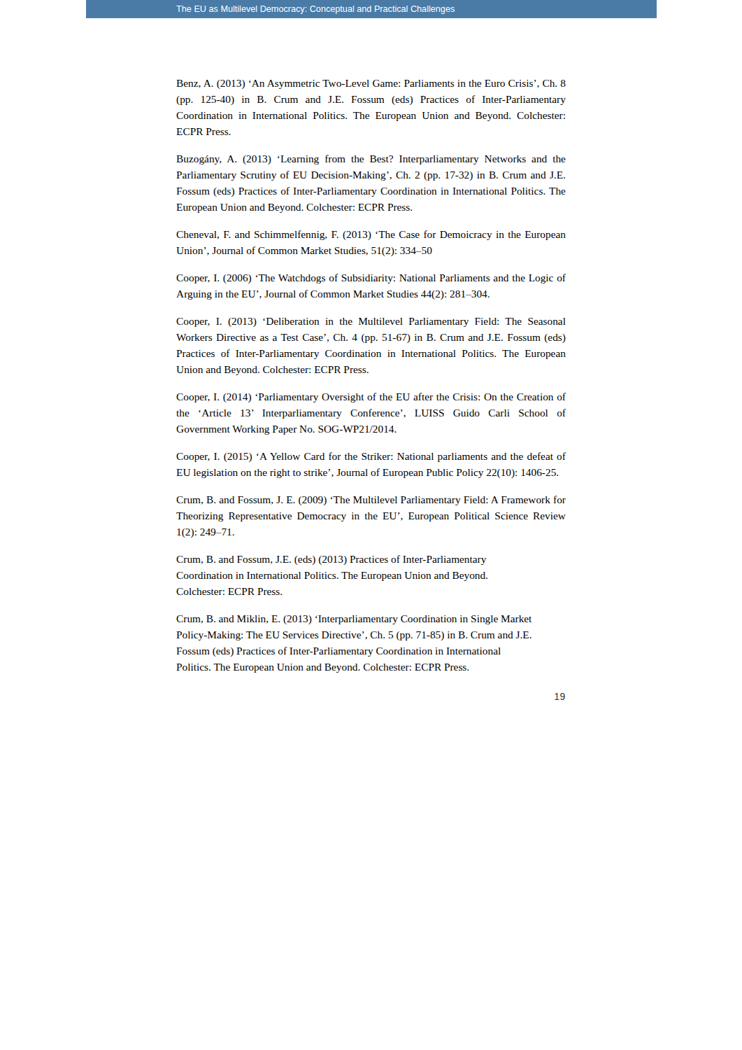The EU as Multilevel Democracy: Conceptual and Practical Challenges
Benz, A. (2013) ‘An Asymmetric Two-Level Game: Parliaments in the Euro Crisis’, Ch. 8 (pp. 125-40) in B. Crum and J.E. Fossum (eds) Practices of Inter-Parliamentary Coordination in International Politics. The European Union and Beyond. Colchester: ECPR Press.
Buzogány, A. (2013) ‘Learning from the Best? Interparliamentary Networks and the Parliamentary Scrutiny of EU Decision-Making’, Ch. 2 (pp. 17-32) in B. Crum and J.E. Fossum (eds) Practices of Inter-Parliamentary Coordination in International Politics. The European Union and Beyond. Colchester: ECPR Press.
Cheneval, F. and Schimmelfennig, F. (2013) ‘The Case for Demoicracy in the European Union’, Journal of Common Market Studies, 51(2): 334–50
Cooper, I. (2006) ‘The Watchdogs of Subsidiarity: National Parliaments and the Logic of Arguing in the EU’, Journal of Common Market Studies 44(2): 281–304.
Cooper, I. (2013) ‘Deliberation in the Multilevel Parliamentary Field: The Seasonal Workers Directive as a Test Case’, Ch. 4 (pp. 51-67) in B. Crum and J.E. Fossum (eds) Practices of Inter-Parliamentary Coordination in International Politics. The European Union and Beyond. Colchester: ECPR Press.
Cooper, I. (2014) ‘Parliamentary Oversight of the EU after the Crisis: On the Creation of the ‘Article 13’ Interparliamentary Conference’, LUISS Guido Carli School of Government Working Paper No. SOG-WP21/2014.
Cooper, I. (2015) ‘A Yellow Card for the Striker: National parliaments and the defeat of EU legislation on the right to strike’, Journal of European Public Policy 22(10): 1406-25.
Crum, B. and Fossum, J. E. (2009) ‘The Multilevel Parliamentary Field: A Framework for Theorizing Representative Democracy in the EU’, European Political Science Review 1(2): 249–71.
Crum, B. and Fossum, J.E. (eds) (2013) Practices of Inter-Parliamentary
Coordination in International Politics. The European Union and Beyond.
Colchester: ECPR Press.
Crum, B. and Miklin, E. (2013) ‘Interparliamentary Coordination in Single Market
Policy-Making: The EU Services Directive’, Ch. 5 (pp. 71-85) in B. Crum and J.E.
Fossum (eds) Practices of Inter-Parliamentary Coordination in International
Politics. The European Union and Beyond. Colchester: ECPR Press.
19